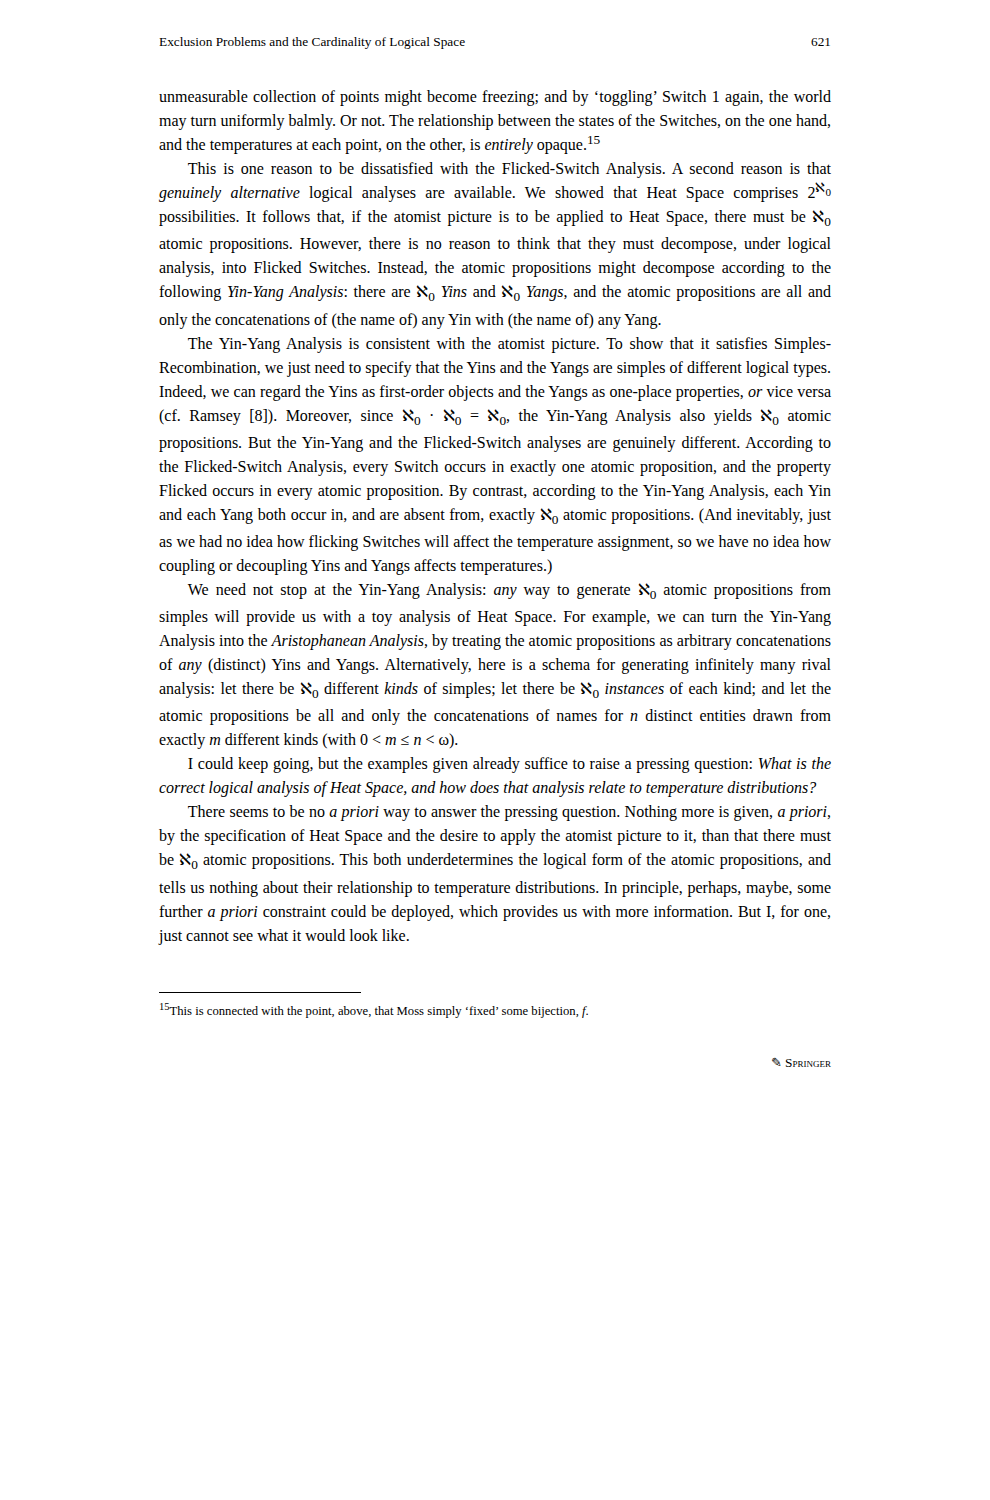Exclusion Problems and the Cardinality of Logical Space 621
unmeasurable collection of points might become freezing; and by ‘toggling’ Switch 1 again, the world may turn uniformly balmly. Or not. The relationship between the states of the Switches, on the one hand, and the temperatures at each point, on the other, is entirely opaque.15
This is one reason to be dissatisfied with the Flicked-Switch Analysis. A second reason is that genuinely alternative logical analyses are available. We showed that Heat Space comprises 2ℵ0 possibilities. It follows that, if the atomist picture is to be applied to Heat Space, there must be ℵ0 atomic propositions. However, there is no reason to think that they must decompose, under logical analysis, into Flicked Switches. Instead, the atomic propositions might decompose according to the following Yin-Yang Analysis: there are ℵ0 Yins and ℵ0 Yangs, and the atomic propositions are all and only the concatenations of (the name of) any Yin with (the name of) any Yang.
The Yin-Yang Analysis is consistent with the atomist picture. To show that it satisfies Simples-Recombination, we just need to specify that the Yins and the Yangs are simples of different logical types. Indeed, we can regard the Yins as first-order objects and the Yangs as one-place properties, or vice versa (cf. Ramsey [8]). Moreover, since ℵ0 · ℵ0 = ℵ0, the Yin-Yang Analysis also yields ℵ0 atomic propositions. But the Yin-Yang and the Flicked-Switch analyses are genuinely different. According to the Flicked-Switch Analysis, every Switch occurs in exactly one atomic proposition, and the property Flicked occurs in every atomic proposition. By contrast, according to the Yin-Yang Analysis, each Yin and each Yang both occur in, and are absent from, exactly ℵ0 atomic propositions. (And inevitably, just as we had no idea how flicking Switches will affect the temperature assignment, so we have no idea how coupling or decoupling Yins and Yangs affects temperatures.)
We need not stop at the Yin-Yang Analysis: any way to generate ℵ0 atomic propositions from simples will provide us with a toy analysis of Heat Space. For example, we can turn the Yin-Yang Analysis into the Aristophanean Analysis, by treating the atomic propositions as arbitrary concatenations of any (distinct) Yins and Yangs. Alternatively, here is a schema for generating infinitely many rival analysis: let there be ℵ0 different kinds of simples; let there be ℵ0 instances of each kind; and let the atomic propositions be all and only the concatenations of names for n distinct entities drawn from exactly m different kinds (with 0 < m ≤ n < ω).
I could keep going, but the examples given already suffice to raise a pressing question: What is the correct logical analysis of Heat Space, and how does that analysis relate to temperature distributions?
There seems to be no a priori way to answer the pressing question. Nothing more is given, a priori, by the specification of Heat Space and the desire to apply the atomist picture to it, than that there must be ℵ0 atomic propositions. This both underdetermines the logical form of the atomic propositions, and tells us nothing about their relationship to temperature distributions. In principle, perhaps, maybe, some further a priori constraint could be deployed, which provides us with more information. But I, for one, just cannot see what it would look like.
15This is connected with the point, above, that Moss simply ‘fixed’ some bijection, f.
✎ Springer